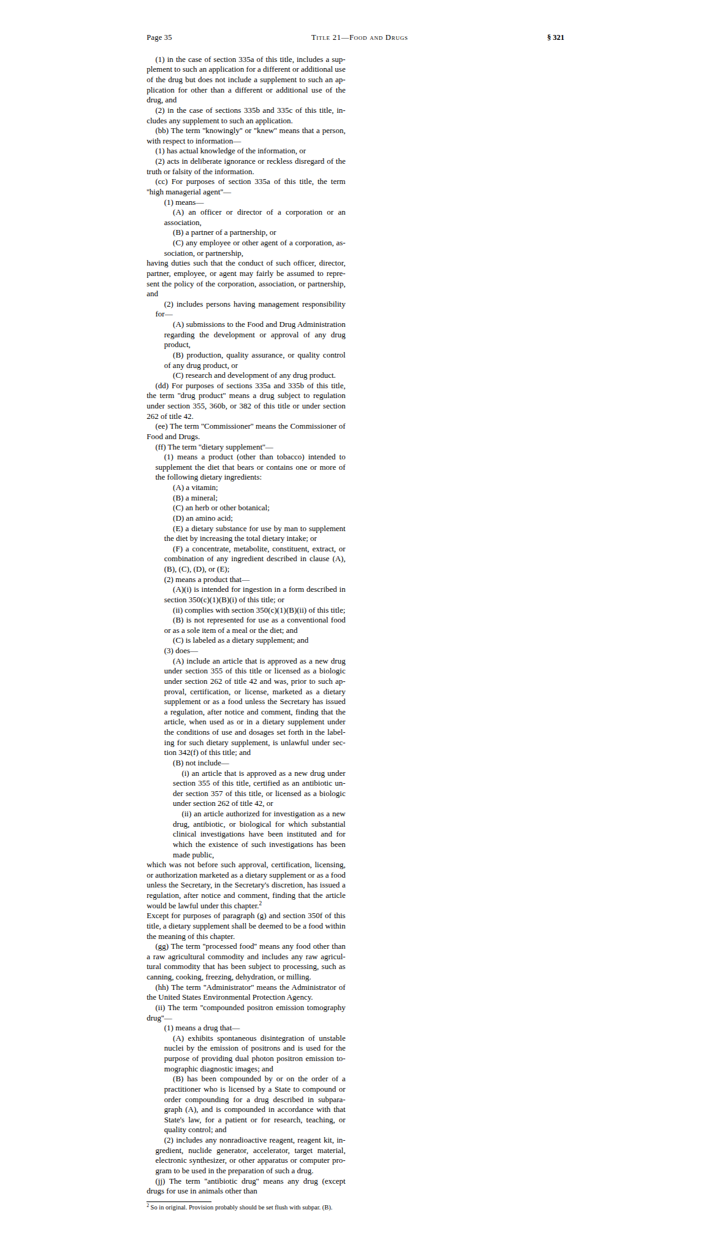Page 35 Title 21—Food and Drugs § 321
(1) in the case of section 335a of this title, includes a supplement to such an application for a different or additional use of the drug but does not include a supplement to such an application for other than a different or additional use of the drug, and
(2) in the case of sections 335b and 335c of this title, includes any supplement to such an application.
(bb) The term ''knowingly'' or ''knew'' means that a person, with respect to information—
(1) has actual knowledge of the information, or
(2) acts in deliberate ignorance or reckless disregard of the truth or falsity of the information.
(cc) For purposes of section 335a of this title, the term ''high managerial agent''—
(1) means—
(A) an officer or director of a corporation or an association,
(B) a partner of a partnership, or
(C) any employee or other agent of a corporation, association, or partnership,
having duties such that the conduct of such officer, director, partner, employee, or agent may fairly be assumed to represent the policy of the corporation, association, or partnership, and
(2) includes persons having management responsibility for—
(A) submissions to the Food and Drug Administration regarding the development or approval of any drug product,
(B) production, quality assurance, or quality control of any drug product, or
(C) research and development of any drug product.
(dd) For purposes of sections 335a and 335b of this title, the term ''drug product'' means a drug subject to regulation under section 355, 360b, or 382 of this title or under section 262 of title 42.
(ee) The term ''Commissioner'' means the Commissioner of Food and Drugs.
(ff) The term ''dietary supplement''—
(1) means a product (other than tobacco) intended to supplement the diet that bears or contains one or more of the following dietary ingredients:
(A) a vitamin;
(B) a mineral;
(C) an herb or other botanical;
(D) an amino acid;
(E) a dietary substance for use by man to supplement the diet by increasing the total dietary intake; or
(F) a concentrate, metabolite, constituent, extract, or combination of any ingredient described in clause (A), (B), (C), (D), or (E);
(2) means a product that—
(A)(i) is intended for ingestion in a form described in section 350(c)(1)(B)(i) of this title; or
(ii) complies with section 350(c)(1)(B)(ii) of this title;
(B) is not represented for use as a conventional food or as a sole item of a meal or the diet; and
(C) is labeled as a dietary supplement; and
(3) does—
(A) include an article that is approved as a new drug under section 355 of this title or licensed as a biologic under section 262 of title 42 and was, prior to such approval, certification, or license, marketed as a dietary supplement or as a food unless the Secretary has issued a regulation, after notice and comment, finding that the article, when used as or in a dietary supplement under the conditions of use and dosages set forth in the labeling for such dietary supplement, is unlawful under section 342(f) of this title; and
(B) not include—
(i) an article that is approved as a new drug under section 355 of this title, certified as an antibiotic under section 357 of this title, or licensed as a biologic under section 262 of title 42, or
(ii) an article authorized for investigation as a new drug, antibiotic, or biological for which substantial clinical investigations have been instituted and for which the existence of such investigations has been made public,
which was not before such approval, certification, licensing, or authorization marketed as a dietary supplement or as a food unless the Secretary, in the Secretary's discretion, has issued a regulation, after notice and comment, finding that the article would be lawful under this chapter.2
Except for purposes of paragraph (g) and section 350f of this title, a dietary supplement shall be deemed to be a food within the meaning of this chapter.
(gg) The term ''processed food'' means any food other than a raw agricultural commodity and includes any raw agricultural commodity that has been subject to processing, such as canning, cooking, freezing, dehydration, or milling.
(hh) The term ''Administrator'' means the Administrator of the United States Environmental Protection Agency.
(ii) The term ''compounded positron emission tomography drug''—
(1) means a drug that—
(A) exhibits spontaneous disintegration of unstable nuclei by the emission of positrons and is used for the purpose of providing dual photon positron emission tomographic diagnostic images; and
(B) has been compounded by or on the order of a practitioner who is licensed by a State to compound or order compounding for a drug described in subparagraph (A), and is compounded in accordance with that State's law, for a patient or for research, teaching, or quality control; and
(2) includes any nonradioactive reagent, reagent kit, ingredient, nuclide generator, accelerator, target material, electronic synthesizer, or other apparatus or computer program to be used in the preparation of such a drug.
(jj) The term ''antibiotic drug'' means any drug (except drugs for use in animals other than
2 So in original. Provision probably should be set flush with subpar. (B).